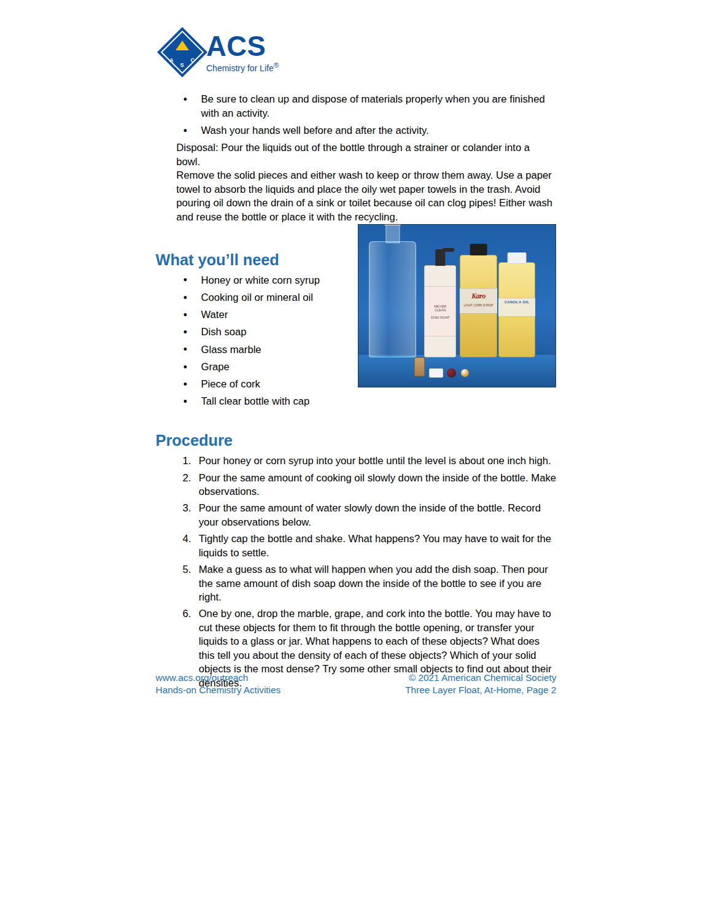A C S
ACS
Chemistry for Life®
Be sure to clean up and dispose of materials properly when you are finished with an activity.
Wash your hands well before and after the activity.
Disposal: Pour the liquids out of the bottle through a strainer or colander into a bowl.
Remove the solid pieces and either wash to keep or throw them away. Use a paper towel to absorb the liquids and place the oily wet paper towels in the trash. Avoid pouring oil down the drain of a sink or toilet because oil can clog pipes! Either wash and reuse the bottle or place it with the recycling.
What you’ll need
Honey or white corn syrup
Cooking oil or mineral oil
Water
Dish soap
Glass marble
Grape
Piece of cork
Tall clear bottle with cap
MEYER
CLEAN
DISH SOAP
Karo
LIGHT CORN SYRUP
CANOLA OIL
Procedure
Pour honey or corn syrup into your bottle until the level is about one inch high.
Pour the same amount of cooking oil slowly down the inside of the bottle. Make observations.
Pour the same amount of water slowly down the inside of the bottle. Record your observations below.
Tightly cap the bottle and shake. What happens? You may have to wait for the liquids to settle.
Make a guess as to what will happen when you add the dish soap. Then pour the same amount of dish soap down the inside of the bottle to see if you are right.
One by one, drop the marble, grape, and cork into the bottle. You may have to cut these objects for them to fit through the bottle opening, or transfer your liquids to a glass or jar. What happens to each of these objects? What does this tell you about the density of each of these objects? Which of your solid objects is the most dense? Try some other small objects to find out about their densities.
www.acs.org/outreach
Hands-on Chemistry Activities
© 2021 American Chemical Society
Three Layer Float, At-Home, Page 2